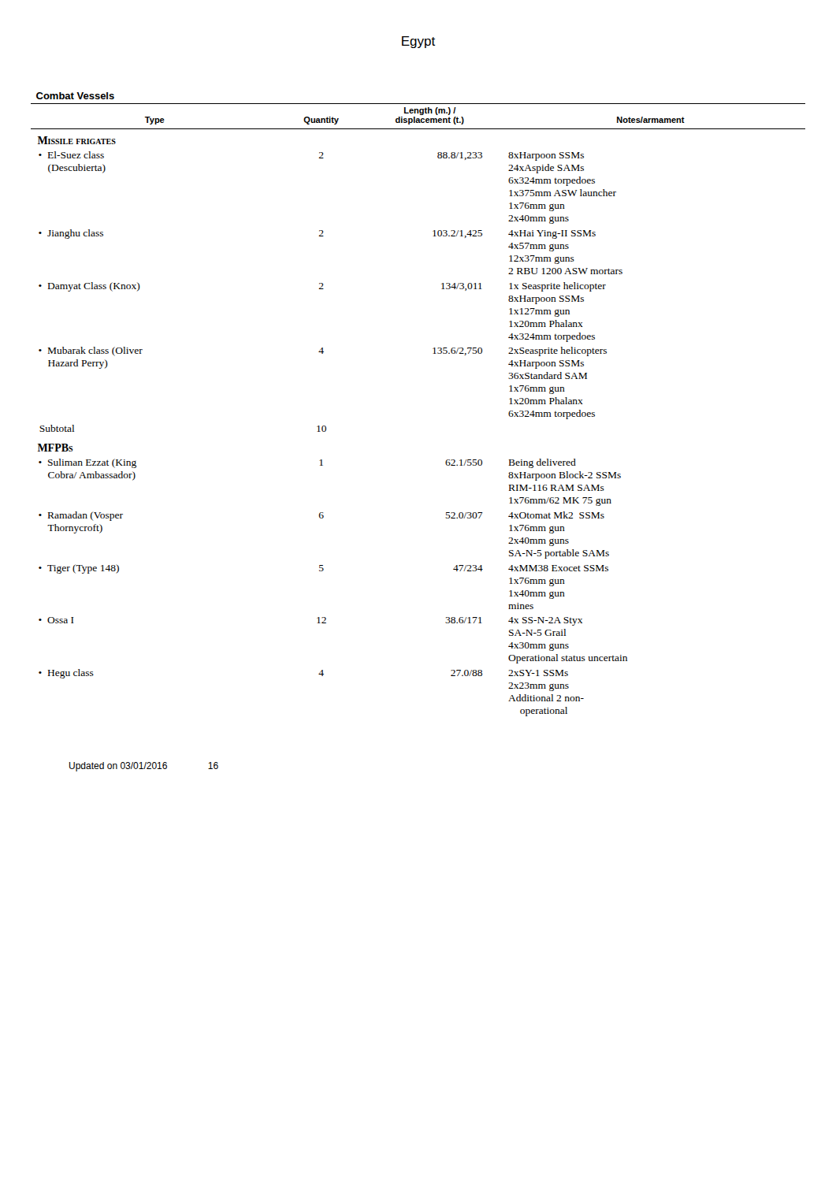Egypt
Combat Vessels
| Type | Quantity | Length (m.) / displacement (t.) | Notes/armament |
| --- | --- | --- | --- |
| Missile frigates |
| El-Suez class (Descubierta) | 2 | 88.8/1,233 | 8xHarpoon SSMs 24xAspide SAMs 6x324mm torpedoes 1x375mm ASW launcher 1x76mm gun 2x40mm guns |
| Jianghu class | 2 | 103.2/1,425 | 4xHai Ying-II SSMs 4x57mm guns 12x37mm guns 2 RBU 1200 ASW mortars |
| Damyat Class (Knox) | 2 | 134/3,011 | 1x Seasprite helicopter 8xHarpoon SSMs 1x127mm gun 1x20mm Phalanx 4x324mm torpedoes |
| Mubarak class (Oliver Hazard Perry) | 4 | 135.6/2,750 | 2xSeasprite helicopters 4xHarpoon SSMs 36xStandard SAM 1x76mm gun 1x20mm Phalanx 6x324mm torpedoes |
| Subtotal | 10 | | |
| MFPBs |
| Suliman Ezzat (King Cobra/ Ambassador) | 1 | 62.1/550 | Being delivered 8xHarpoon Block-2 SSMs RIM-116 RAM SAMs 1x76mm/62 MK 75 gun |
| Ramadan (Vosper Thornycroft) | 6 | 52.0/307 | 4xOtomat Mk2 SSMs 1x76mm gun 2x40mm guns SA-N-5 portable SAMs |
| Tiger (Type 148) | 5 | 47/234 | 4xMM38 Exocet SSMs 1x76mm gun 1x40mm gun mines |
| Ossa I | 12 | 38.6/171 | 4x SS-N-2A Styx SA-N-5 Grail 4x30mm guns Operational status uncertain |
| Hegu class | 4 | 27.0/88 | 2xSY-1 SSMs 2x23mm guns Additional 2 non- operational |
Updated on 03/01/2016 16